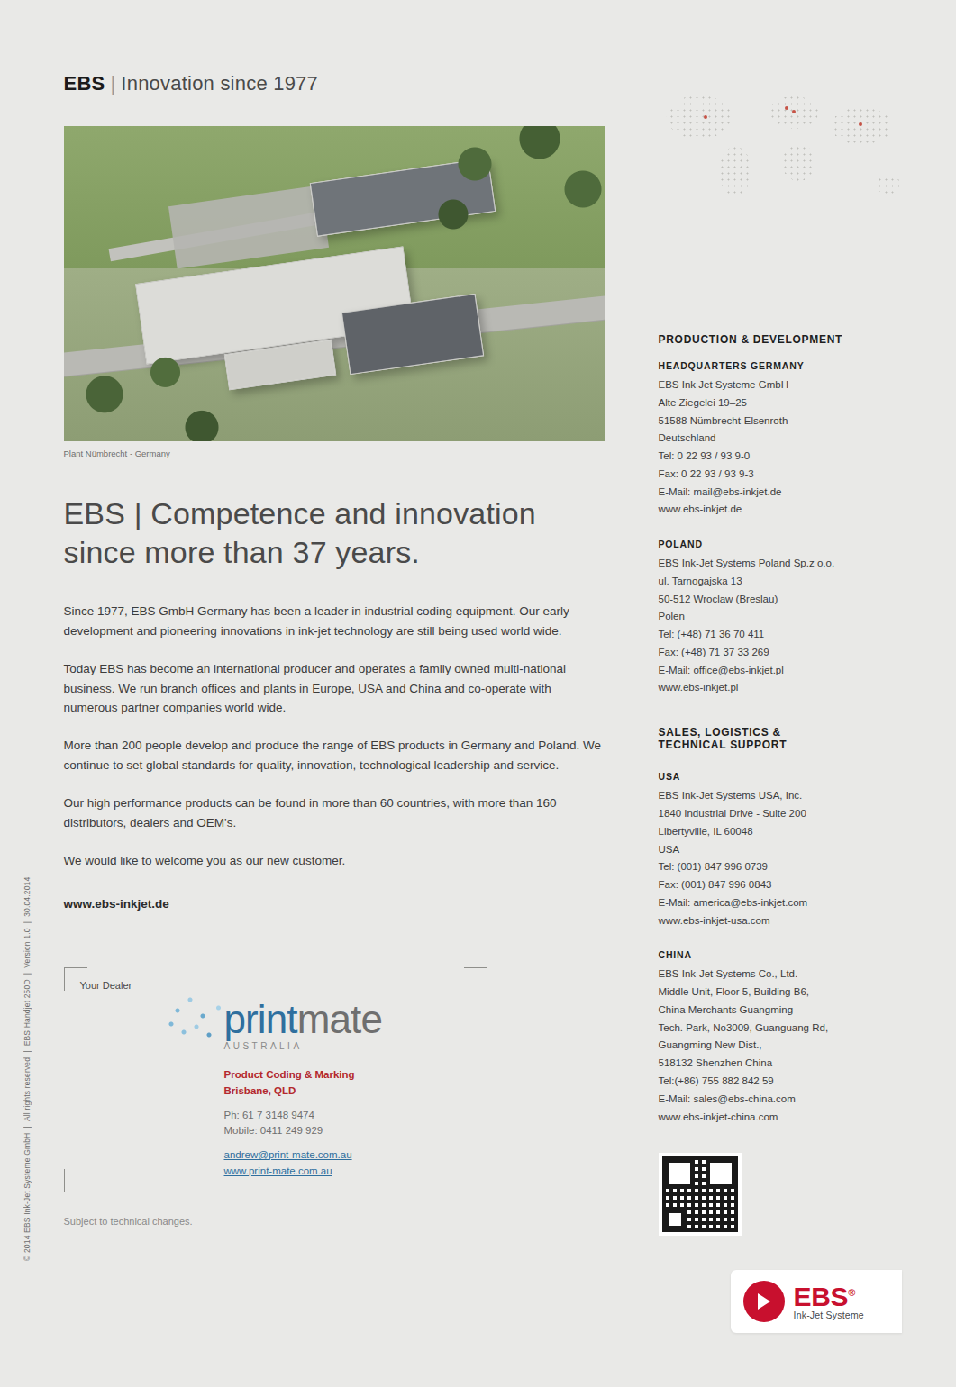© 2014 EBS Ink-Jet Systeme GmbH | All rights reserved | EBS Handjet 250D | Version 1.0 | 30.04.2014
EBS|Innovation since 1977
Plant Nümbrecht - Germany
EBS | Competence and innovation
since more than 37 years.
Since 1977, EBS GmbH Germany has been a leader in industrial coding equipment. Our early development and pioneering innovations in ink-jet technology are still being used world wide.
Today EBS has become an international producer and operates a family owned multi-national business. We run branch offices and plants in Europe, USA and China and co-operate with numerous partner companies world wide.
More than 200 people develop and produce the range of EBS products in Germany and Poland. We continue to set global standards for quality, innovation, technological leadership and service.
Our high performance products can be found in more than 60 countries, with more than 160 distributors, dealers and OEM's.
We would like to welcome you as our new customer.
www.ebs-inkjet.de
Your Dealer
print mate
AUSTRALIA
Product Coding & Marking
Brisbane, QLD
Ph: 61 7 3148 9474
Mobile: 0411 249 929
andrew@print-mate.com.au
www.print-mate.com.au
Subject to technical changes.
Production & Development
Headquarters Germany
EBS Ink Jet Systeme GmbH
Alte Ziegelei 19–25
51588 Nümbrecht-Elsenroth
Deutschland
Tel: 0 22 93 / 93 9-0
Fax: 0 22 93 / 93 9-3
E-Mail: mail@ebs-inkjet.de
www.ebs-inkjet.de
Poland
EBS Ink-Jet Systems Poland Sp.z o.o.
ul. Tarnogajska 13
50-512 Wroclaw (Breslau)
Polen
Tel: (+48) 71 36 70 411
Fax: (+48) 71 37 33 269
E-Mail: office@ebs-inkjet.pl
www.ebs-inkjet.pl
Sales, Logistics &
Technical Support
USA
EBS Ink-Jet Systems USA, Inc.
1840 Industrial Drive - Suite 200
Libertyville, IL 60048
USA
Tel: (001) 847 996 0739
Fax: (001) 847 996 0843
E-Mail: america@ebs-inkjet.com
www.ebs-inkjet-usa.com
China
EBS Ink-Jet Systems Co., Ltd.
Middle Unit, Floor 5, Building B6,
China Merchants Guangming
Tech. Park, No3009, Guanguang Rd,
Guangming New Dist.,
518132 Shenzhen China
Tel:(+86) 755 882 842 59
E-Mail: sales@ebs-china.com
www.ebs-inkjet-china.com
EBS®
Ink-Jet Systeme